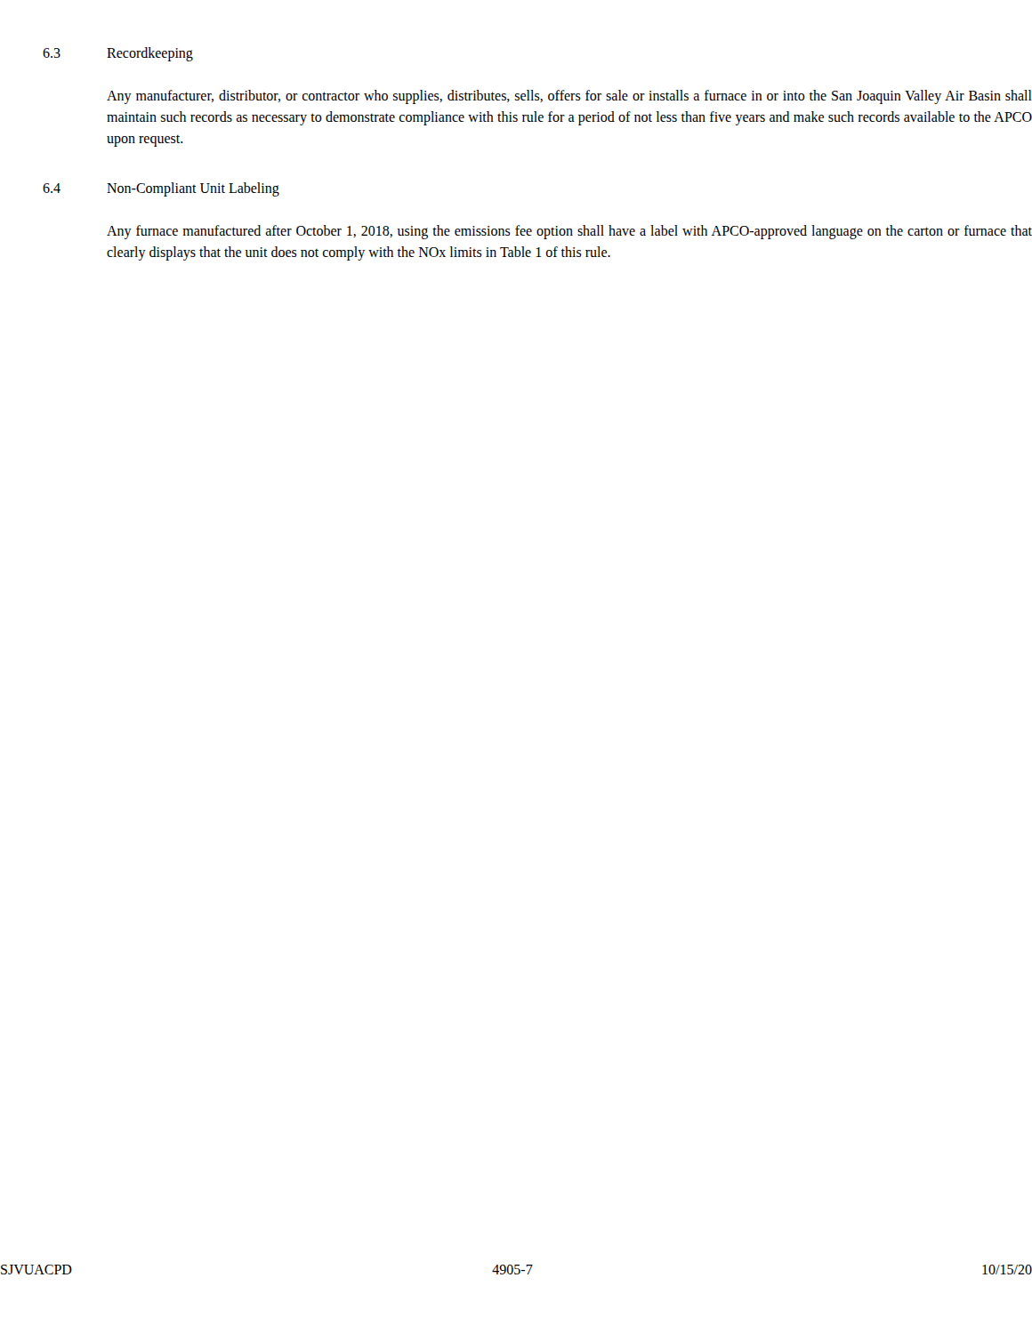6.3
Recordkeeping
Any manufacturer, distributor, or contractor who supplies, distributes, sells, offers for sale or installs a furnace in or into the San Joaquin Valley Air Basin shall maintain such records as necessary to demonstrate compliance with this rule for a period of not less than five years and make such records available to the APCO upon request.
6.4
Non-Compliant Unit Labeling
Any furnace manufactured after October 1, 2018, using the emissions fee option shall have a label with APCO-approved language on the carton or furnace that clearly displays that the unit does not comply with the NOx limits in Table 1 of this rule.
SJVUACPD
4905-7
10/15/20